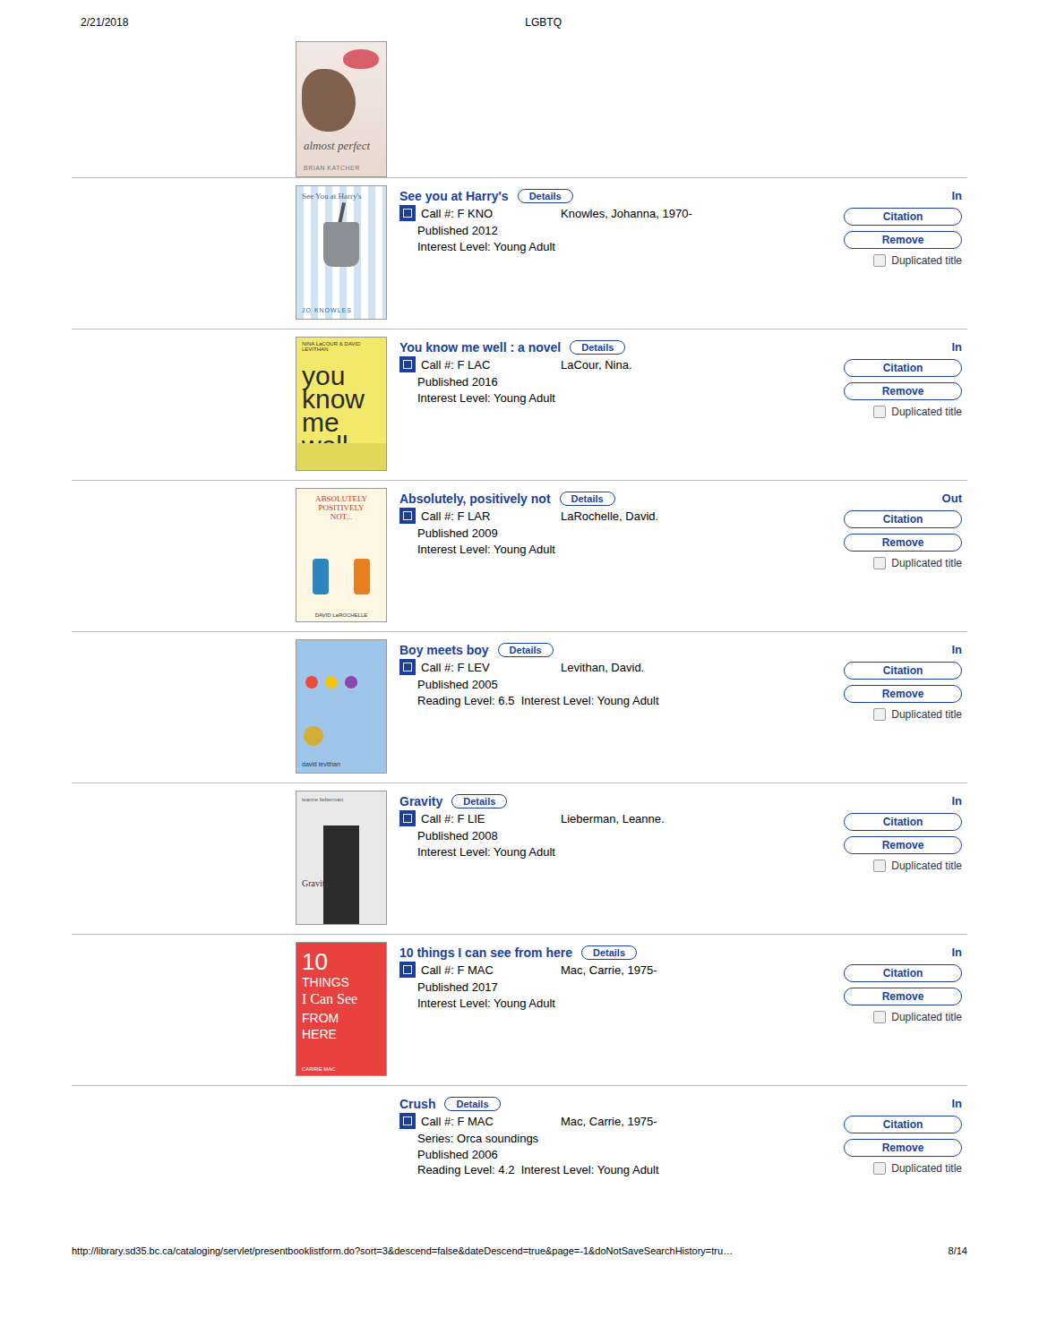2/21/2018
LGBTQ
almost perfect
BRIAN KATCHER
See You at Harry's
JO KNOWLES
See you at Harry's Details
Call #: F KNO Knowles, Johanna, 1970-
Published 2012
Interest Level: Young Adult
In
Citation
Remove
Duplicated title
NINA LaCOUR & DAVID LEVITHAN
you
know
me
well
You know me well : a novel Details
Call #: F LAC LaCour, Nina.
Published 2016
Interest Level: Young Adult
In
Citation
Remove
Duplicated title
ABSOLUTELY
POSITIVELY
NOT...
DAVID LaROCHELLE
Absolutely, positively not Details
Call #: F LAR LaRochelle, David.
Published 2009
Interest Level: Young Adult
Out
Citation
Remove
Duplicated title
david levithan
Boy meets boy Details
Call #: F LEV Levithan, David.
Published 2005
Reading Level: 6.5 Interest Level: Young Adult
In
Citation
Remove
Duplicated title
leanne lieberman
Gravity
Gravity Details
Call #: F LIE Lieberman, Leanne.
Published 2008
Interest Level: Young Adult
In
Citation
Remove
Duplicated title
10
THINGS
I Can See
FROM
HERE
CARRIE MAC
10 things I can see from here Details
Call #: F MAC Mac, Carrie, 1975-
Published 2017
Interest Level: Young Adult
In
Citation
Remove
Duplicated title
Crush Details
Call #: F MAC Mac, Carrie, 1975-
Series: Orca soundings
Published 2006
Reading Level: 4.2 Interest Level: Young Adult
In
Citation
Remove
Duplicated title
http://library.sd35.bc.ca/cataloging/servlet/presentbooklistform.do?sort=3&descend=false&dateDescend=true&page=-1&doNotSaveSearchHistory=tru…
8/14